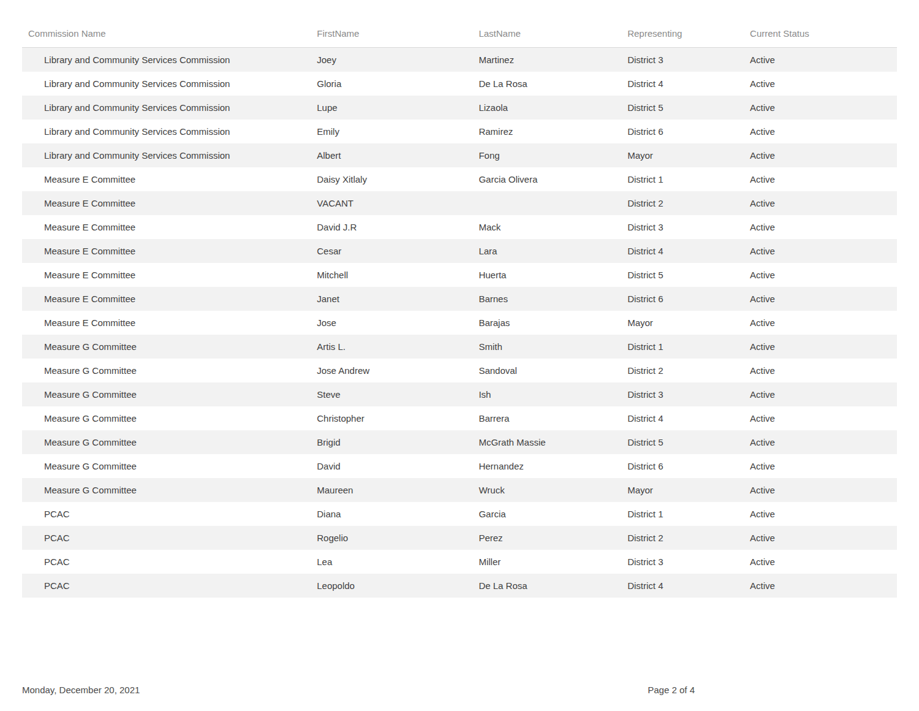| Commission Name | FirstName | LastName | Representing | Current Status |
| --- | --- | --- | --- | --- |
| Library and Community Services Commission | Joey | Martinez | District 3 | Active |
| Library and Community Services Commission | Gloria | De La Rosa | District 4 | Active |
| Library and Community Services Commission | Lupe | Lizaola | District 5 | Active |
| Library and Community Services Commission | Emily | Ramirez | District 6 | Active |
| Library and Community Services Commission | Albert | Fong | Mayor | Active |
| Measure E Committee | Daisy Xitlaly | Garcia Olivera | District 1 | Active |
| Measure E Committee | VACANT | | District 2 | Active |
| Measure E Committee | David J.R | Mack | District 3 | Active |
| Measure E Committee | Cesar | Lara | District 4 | Active |
| Measure E Committee | Mitchell | Huerta | District 5 | Active |
| Measure E Committee | Janet | Barnes | District 6 | Active |
| Measure E Committee | Jose | Barajas | Mayor | Active |
| Measure G Committee | Artis L. | Smith | District 1 | Active |
| Measure G Committee | Jose Andrew | Sandoval | District 2 | Active |
| Measure G Committee | Steve | Ish | District 3 | Active |
| Measure G Committee | Christopher | Barrera | District 4 | Active |
| Measure G Committee | Brigid | McGrath Massie | District 5 | Active |
| Measure G Committee | David | Hernandez | District 6 | Active |
| Measure G Committee | Maureen | Wruck | Mayor | Active |
| PCAC | Diana | Garcia | District 1 | Active |
| PCAC | Rogelio | Perez | District 2 | Active |
| PCAC | Lea | Miller | District 3 | Active |
| PCAC | Leopoldo | De La Rosa | District 4 | Active |
Monday, December 20, 2021
Page 2 of 4